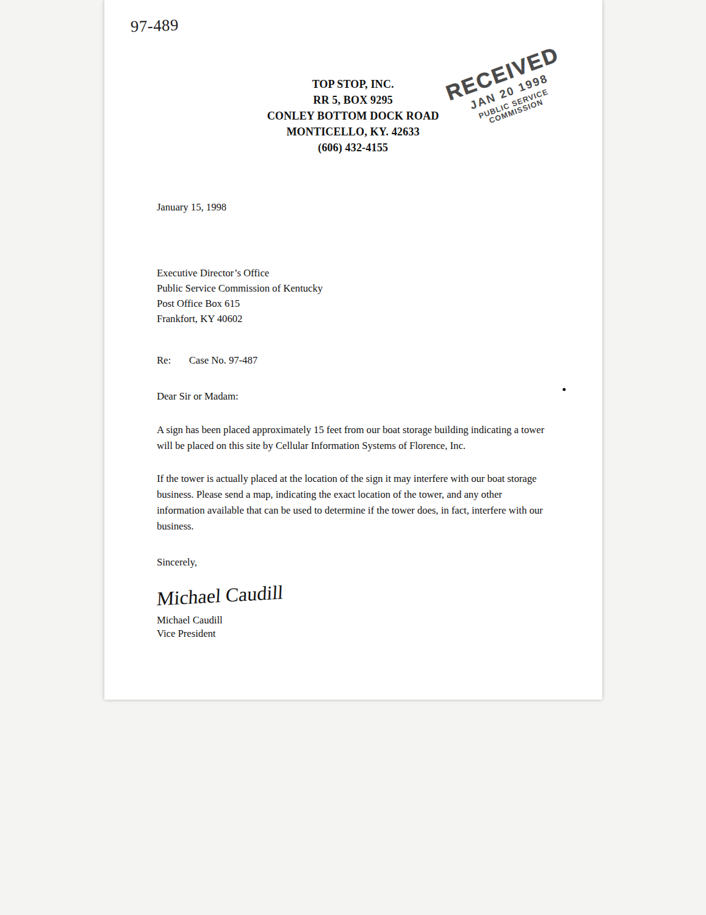97-489
RECEIVED
JAN 20 1998
PUBLIC SERVICE
COMMISSION
TOP STOP, INC.
RR 5, BOX 9295
CONLEY BOTTOM DOCK ROAD
MONTICELLO, KY. 42633
(606) 432-4155
January 15, 1998
Executive Director’s Office
Public Service Commission of Kentucky
Post Office Box 615
Frankfort, KY 40602
Re: Case No. 97-487
Dear Sir or Madam:
A sign has been placed approximately 15 feet from our boat storage building indicating a tower will be placed on this site by Cellular Information Systems of Florence, Inc.
If the tower is actually placed at the location of the sign it may interfere with our boat storage business. Please send a map, indicating the exact location of the tower, and any other information available that can be used to determine if the tower does, in fact, interfere with our business.
Sincerely,
Michael Caudill
Michael Caudill
Vice President